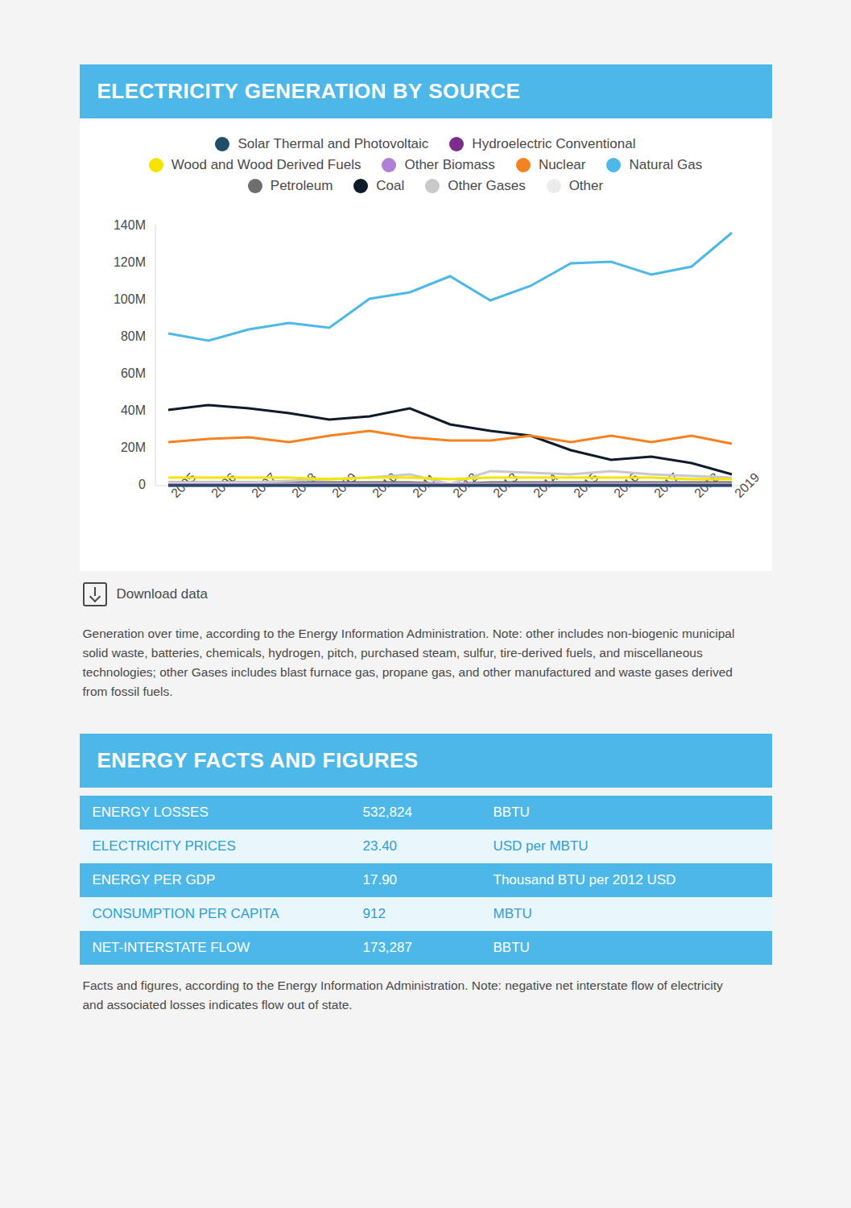ELECTRICITY GENERATION BY SOURCE
Solar Thermal and Photovoltaic
Hydroelectric Conventional
Wood and Wood Derived Fuels
Other Biomass
Nuclear
Natural Gas
Petroleum
Coal
Other Gases
Other
140M 120M 100M 80M 60M 40M 20M 0 2005 2006 2007 2008 2009 2010 2011 2012 2013 2014 2015 2016 2017 2018 2019
Download data
Generation over time, according to the Energy Information Administration. Note: other includes non-biogenic municipal solid waste, batteries, chemicals, hydrogen, pitch, purchased steam, sulfur, tire-derived fuels, and miscellaneous technologies; other Gases includes blast furnace gas, propane gas, and other manufactured and waste gases derived from fossil fuels.
ENERGY FACTS AND FIGURES
| ENERGY LOSSES | 532,824 | BBTU |
| ELECTRICITY PRICES | 23.40 | USD per MBTU |
| ENERGY PER GDP | 17.90 | Thousand BTU per 2012 USD |
| CONSUMPTION PER CAPITA | 912 | MBTU |
| NET-INTERSTATE FLOW | 173,287 | BBTU |
Facts and figures, according to the Energy Information Administration. Note: negative net interstate flow of electricity and associated losses indicates flow out of state.